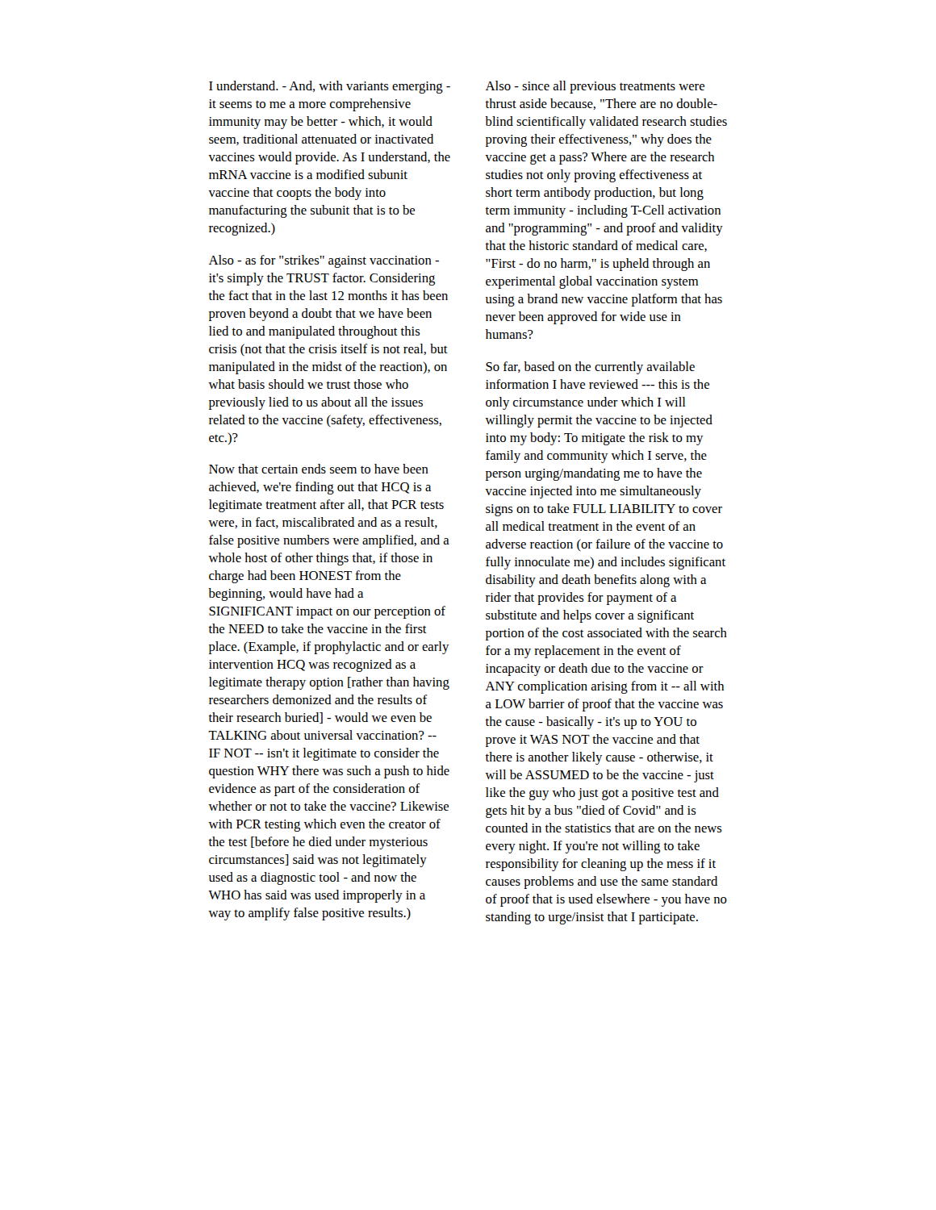I understand. - And, with variants emerging - it seems to me a more comprehensive immunity may be better - which, it would seem, traditional attenuated or inactivated vaccines would provide. As I understand, the mRNA vaccine is a modified subunit vaccine that coopts the body into manufacturing the subunit that is to be recognized.)
Also - as for "strikes" against vaccination - it's simply the TRUST factor. Considering the fact that in the last 12 months it has been proven beyond a doubt that we have been lied to and manipulated throughout this crisis (not that the crisis itself is not real, but manipulated in the midst of the reaction), on what basis should we trust those who previously lied to us about all the issues related to the vaccine (safety, effectiveness, etc.)?
Now that certain ends seem to have been achieved, we're finding out that HCQ is a legitimate treatment after all, that PCR tests were, in fact, miscalibrated and as a result, false positive numbers were amplified, and a whole host of other things that, if those in charge had been HONEST from the beginning, would have had a SIGNIFICANT impact on our perception of the NEED to take the vaccine in the first place. (Example, if prophylactic and or early intervention HCQ was recognized as a legitimate therapy option [rather than having researchers demonized and the results of their research buried] - would we even be TALKING about universal vaccination? -- IF NOT -- isn't it legitimate to consider the question WHY there was such a push to hide evidence as part of the consideration of whether or not to take the vaccine? Likewise with PCR testing which even the creator of the test [before he died under mysterious circumstances] said was not legitimately used as a diagnostic tool - and now the WHO has said was used improperly in a way to amplify false positive results.)
Also - since all previous treatments were thrust aside because, "There are no double-blind scientifically validated research studies proving their effectiveness," why does the vaccine get a pass? Where are the research studies not only proving effectiveness at short term antibody production, but long term immunity - including T-Cell activation and "programming" - and proof and validity that the historic standard of medical care, "First - do no harm," is upheld through an experimental global vaccination system using a brand new vaccine platform that has never been approved for wide use in humans?
So far, based on the currently available information I have reviewed --- this is the only circumstance under which I will willingly permit the vaccine to be injected into my body: To mitigate the risk to my family and community which I serve, the person urging/mandating me to have the vaccine injected into me simultaneously signs on to take FULL LIABILITY to cover all medical treatment in the event of an adverse reaction (or failure of the vaccine to fully innoculate me) and includes significant disability and death benefits along with a rider that provides for payment of a substitute and helps cover a significant portion of the cost associated with the search for a my replacement in the event of incapacity or death due to the vaccine or ANY complication arising from it -- all with a LOW barrier of proof that the vaccine was the cause - basically - it's up to YOU to prove it WAS NOT the vaccine and that there is another likely cause - otherwise, it will be ASSUMED to be the vaccine - just like the guy who just got a positive test and gets hit by a bus "died of Covid" and is counted in the statistics that are on the news every night. If you're not willing to take responsibility for cleaning up the mess if it causes problems and use the same standard of proof that is used elsewhere - you have no standing to urge/insist that I participate.